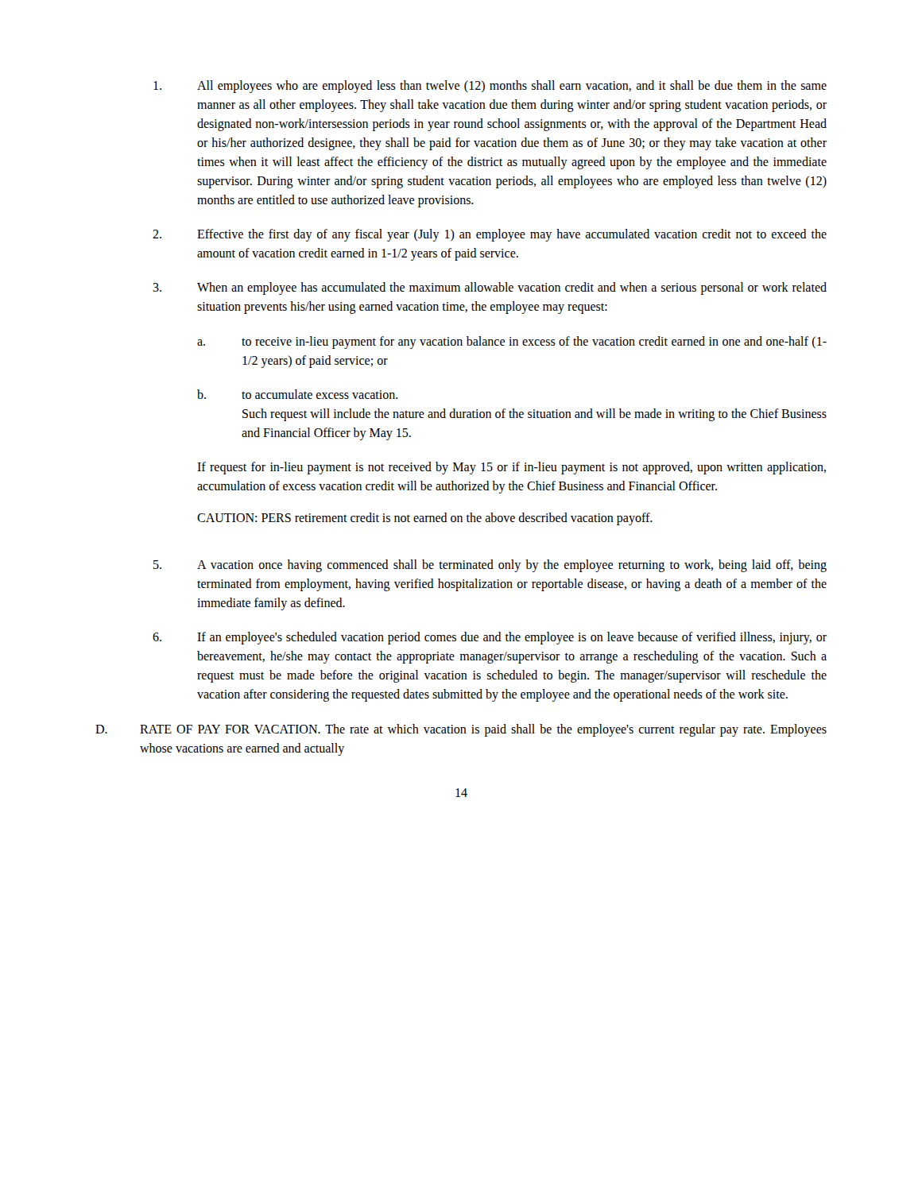1.
All employees who are employed less than twelve (12) months shall earn vacation, and it shall be due them in the same manner as all other employees. They shall take vacation due them during winter and/or spring student vacation periods, or designated non-work/intersession periods in year round school assignments or, with the approval of the Department Head or his/her authorized designee, they shall be paid for vacation due them as of June 30; or they may take vacation at other times when it will least affect the efficiency of the district as mutually agreed upon by the employee and the immediate supervisor. During winter and/or spring student vacation periods, all employees who are employed less than twelve (12) months are entitled to use authorized leave provisions.
2.
Effective the first day of any fiscal year (July 1) an employee may have accumulated vacation credit not to exceed the amount of vacation credit earned in 1-1/2 years of paid service.
3.
When an employee has accumulated the maximum allowable vacation credit and when a serious personal or work related situation prevents his/her using earned vacation time, the employee may request:
a.
to receive in-lieu payment for any vacation balance in excess of the vacation credit earned in one and one-half (1-1/2 years) of paid service; or
b.
to accumulate excess vacation.
Such request will include the nature and duration of the situation and will be made in writing to the Chief Business and Financial Officer by May 15.
If request for in-lieu payment is not received by May 15 or if in-lieu payment is not approved, upon written application, accumulation of excess vacation credit will be authorized by the Chief Business and Financial Officer.
CAUTION: PERS retirement credit is not earned on the above described vacation payoff.
5.
A vacation once having commenced shall be terminated only by the employee returning to work, being laid off, being terminated from employment, having verified hospitalization or reportable disease, or having a death of a member of the immediate family as defined.
6.
If an employee's scheduled vacation period comes due and the employee is on leave because of verified illness, injury, or bereavement, he/she may contact the appropriate manager/supervisor to arrange a rescheduling of the vacation. Such a request must be made before the original vacation is scheduled to begin. The manager/supervisor will reschedule the vacation after considering the requested dates submitted by the employee and the operational needs of the work site.
D.
RATE OF PAY FOR VACATION. The rate at which vacation is paid shall be the employee's current regular pay rate. Employees whose vacations are earned and actually
14